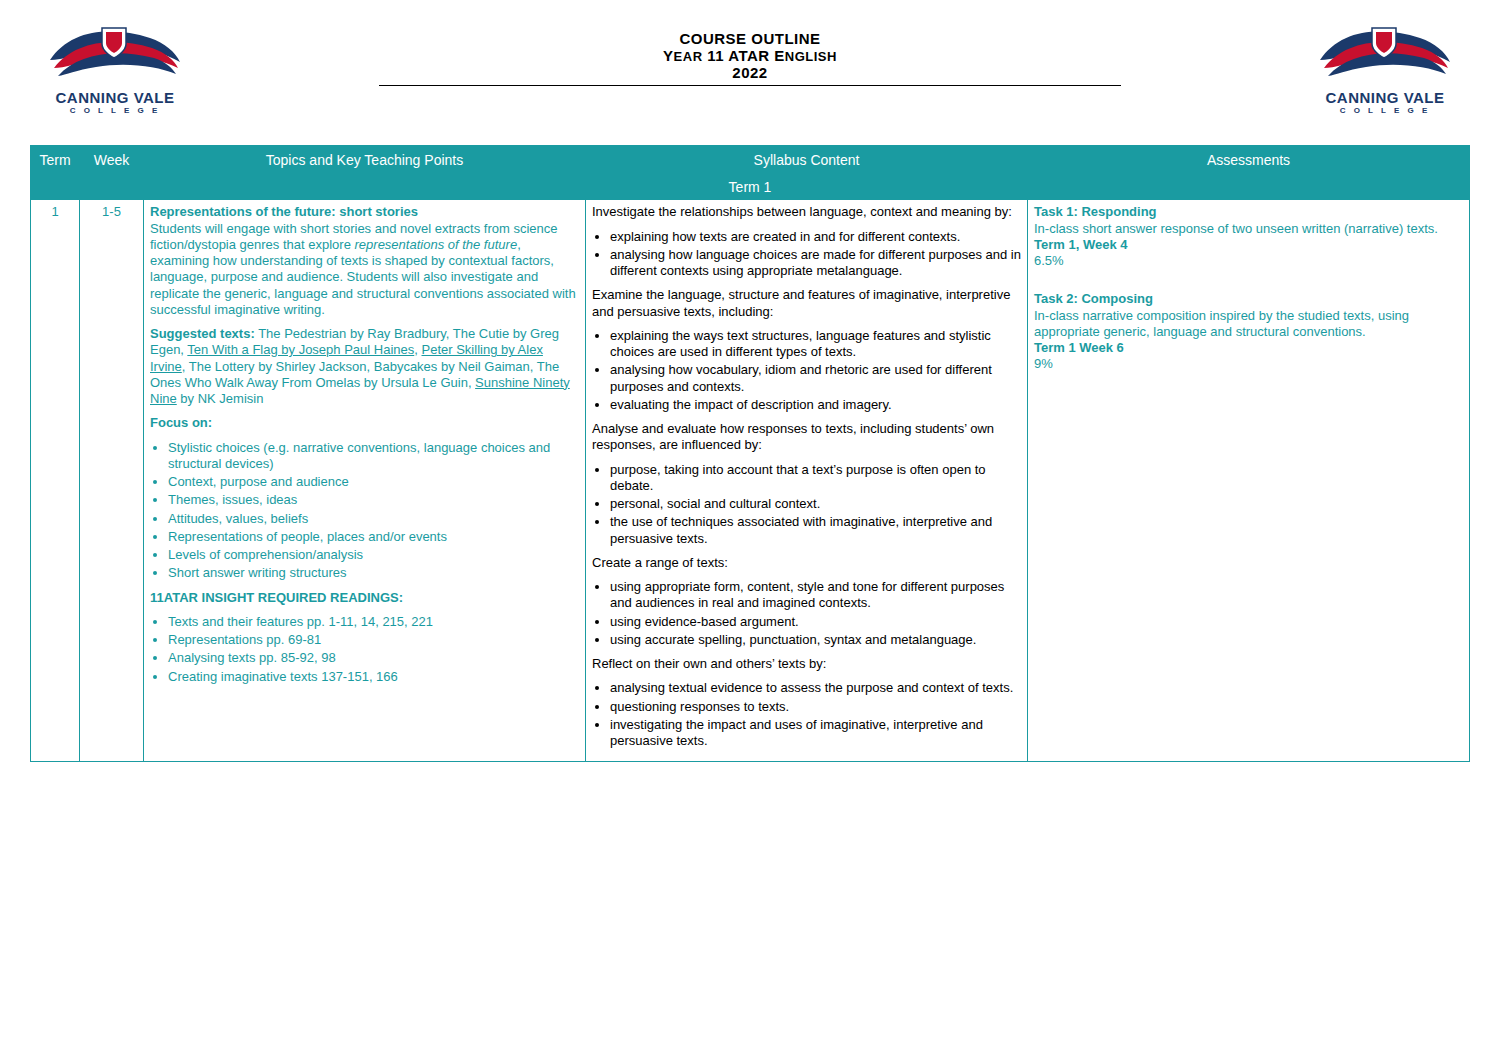CANNING VALE C O L L E G E
COURSE OUTLINE
YEAR 11 ATAR ENGLISH
2022
CANNING VALE C O L L E G E
| Term | Week | Topics and Key Teaching Points | Syllabus Content | Assessments |
| --- | --- | --- | --- | --- |
| Term 1 |
| 1 | 1-5 | Representations of the future: short stories Students will engage with short stories and novel extracts from science fiction/dystopia genres that explore representations of the future , examining how understanding of texts is shaped by contextual factors, language, purpose and audience. Students will also investigate and replicate the generic, language and structural conventions associated with successful imaginative writing. Suggested texts: The Pedestrian by Ray Bradbury, The Cutie by Greg Egen, Ten With a Flag by Joseph Paul Haines , Peter Skilling by Alex Irvine , The Lottery by Shirley Jackson, Babycakes by Neil Gaiman, The Ones Who Walk Away From Omelas by Ursula Le Guin, Sunshine Ninety Nine by NK Jemisin Focus on: Stylistic choices (e.g. narrative conventions, language choices and structural devices) Context, purpose and audience Themes, issues, ideas Attitudes, values, beliefs Representations of people, places and/or events Levels of comprehension/analysis Short answer writing structures 11ATAR INSIGHT REQUIRED READINGS: Texts and their features pp. 1-11, 14, 215, 221 Representations pp. 69-81 Analysing texts pp. 85-92, 98 Creating imaginative texts 137-151, 166 | Investigate the relationships between language, context and meaning by: explaining how texts are created in and for different contexts. analysing how language choices are made for different purposes and in different contexts using appropriate metalanguage. Examine the language, structure and features of imaginative, interpretive and persuasive texts, including: explaining the ways text structures, language features and stylistic choices are used in different types of texts. analysing how vocabulary, idiom and rhetoric are used for different purposes and contexts. evaluating the impact of description and imagery. Analyse and evaluate how responses to texts, including students’ own responses, are influenced by: purpose, taking into account that a text’s purpose is often open to debate. personal, social and cultural context. the use of techniques associated with imaginative, interpretive and persuasive texts. Create a range of texts: using appropriate form, content, style and tone for different purposes and audiences in real and imagined contexts. using evidence-based argument. using accurate spelling, punctuation, syntax and metalanguage. Reflect on their own and others’ texts by: analysing textual evidence to assess the purpose and context of texts. questioning responses to texts. investigating the impact and uses of imaginative, interpretive and persuasive texts. | Task 1: Responding In-class short answer response of two unseen written (narrative) texts. Term 1, Week 4 6.5% Task 2: Composing In-class narrative composition inspired by the studied texts, using appropriate generic, language and structural conventions. Term 1 Week 6 9% |